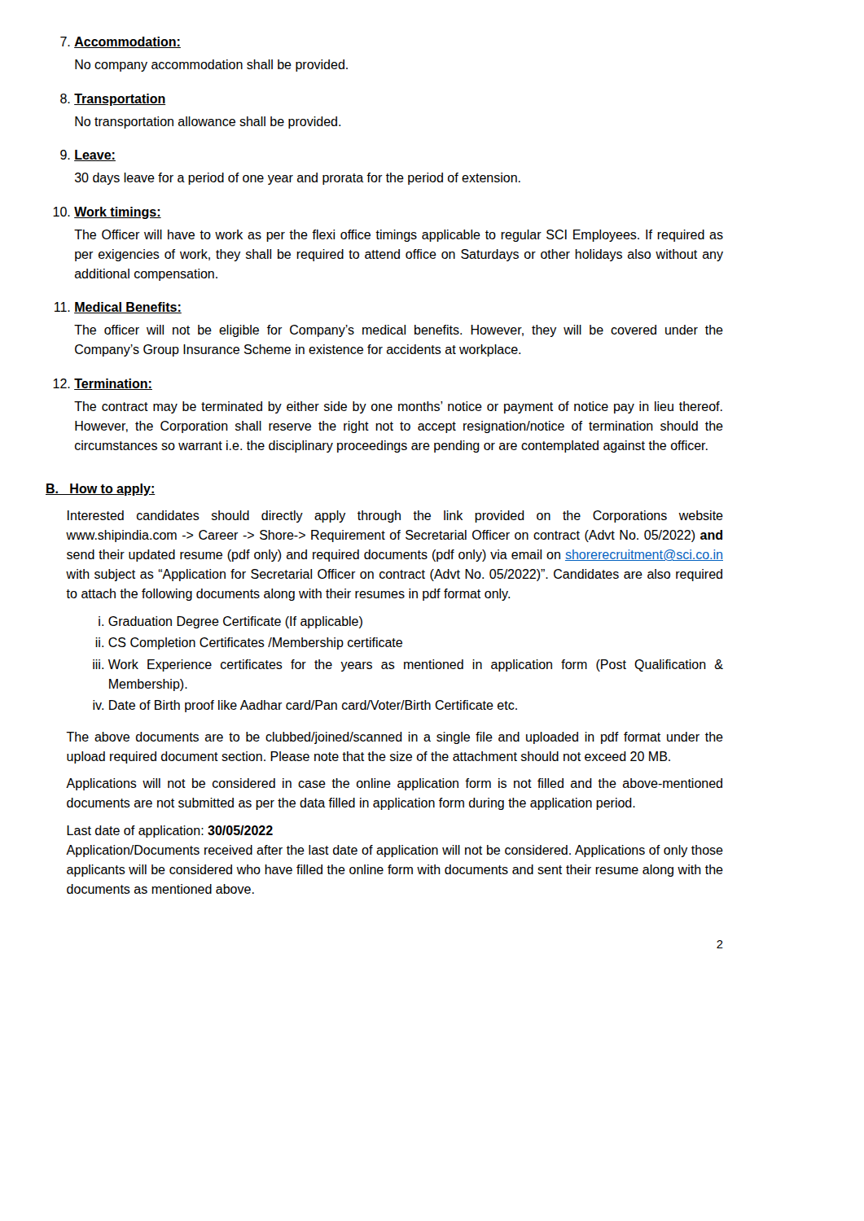Accommodation:
No company accommodation shall be provided.
Transportation
No transportation allowance shall be provided.
Leave:
30 days leave for a period of one year and prorata for the period of extension.
Work timings:
The Officer will have to work as per the flexi office timings applicable to regular SCI Employees. If required as per exigencies of work, they shall be required to attend office on Saturdays or other holidays also without any additional compensation.
Medical Benefits:
The officer will not be eligible for Company’s medical benefits. However, they will be covered under the Company’s Group Insurance Scheme in existence for accidents at workplace.
Termination:
The contract may be terminated by either side by one months’ notice or payment of notice pay in lieu thereof. However, the Corporation shall reserve the right not to accept resignation/notice of termination should the circumstances so warrant i.e. the disciplinary proceedings are pending or are contemplated against the officer.
B. How to apply:
Interested candidates should directly apply through the link provided on the Corporations website www.shipindia.com -> Career -> Shore-> Requirement of Secretarial Officer on contract (Advt No. 05/2022) and send their updated resume (pdf only) and required documents (pdf only) via email on shorerecruitment@sci.co.in with subject as “Application for Secretarial Officer on contract (Advt No. 05/2022)”. Candidates are also required to attach the following documents along with their resumes in pdf format only.
Graduation Degree Certificate (If applicable)
CS Completion Certificates /Membership certificate
Work Experience certificates for the years as mentioned in application form (Post Qualification & Membership).
Date of Birth proof like Aadhar card/Pan card/Voter/Birth Certificate etc.
The above documents are to be clubbed/joined/scanned in a single file and uploaded in pdf format under the upload required document section. Please note that the size of the attachment should not exceed 20 MB.
Applications will not be considered in case the online application form is not filled and the above-mentioned documents are not submitted as per the data filled in application form during the application period.
Last date of application: 30/05/2022
Application/Documents received after the last date of application will not be considered. Applications of only those applicants will be considered who have filled the online form with documents and sent their resume along with the documents as mentioned above.
2